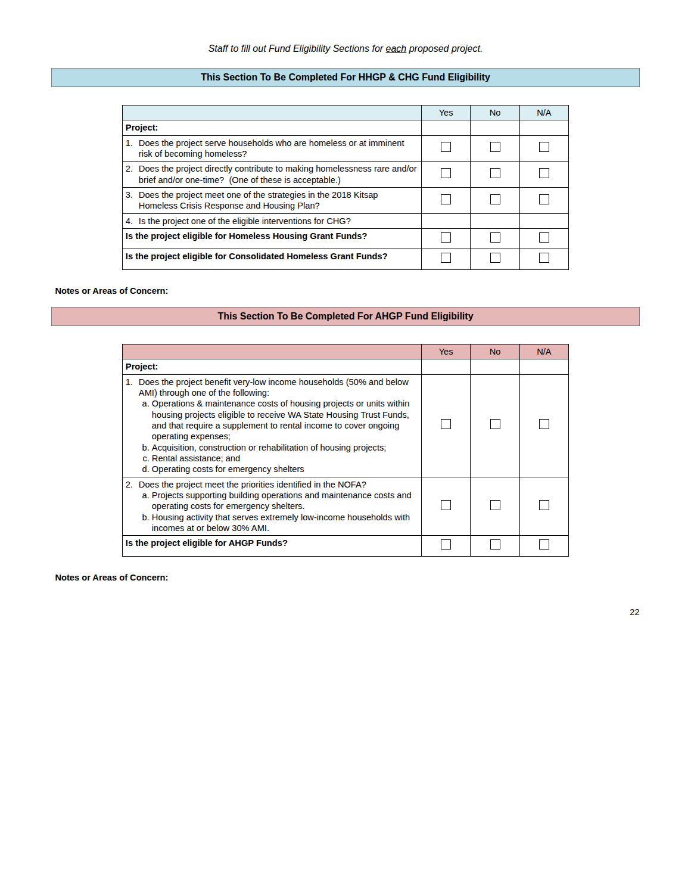Staff to fill out Fund Eligibility Sections for each proposed project.
This Section To Be Completed For HHGP & CHG Fund Eligibility
| | Yes | No | N/A |
| --- | --- | --- | --- |
| Project: | | | |
| / 1. / Does the project serve households who are homeless or at imminent risk of becoming homeless? / | | | |
| / 2. / Does the project directly contribute to making homelessness rare and/or brief and/or one-time? (One of these is acceptable.) / | | | |
| / 3. / Does the project meet one of the strategies in the 2018 Kitsap Homeless Crisis Response and Housing Plan? / | | | |
| / 4. / Is the project one of the eligible interventions for CHG? / | | | |
| Is the project eligible for Homeless Housing Grant Funds? | | | |
| Is the project eligible for Consolidated Homeless Grant Funds? | | | |
Notes or Areas of Concern:
This Section To Be Completed For AHGP Fund Eligibility
| | Yes | No | N/A |
| --- | --- | --- | --- |
| Project: | | | |
| / 1. / Does the project benefit very-low income households (50% and below AMI) through one of the following: Operations & maintenance costs of housing projects or units within housing projects eligible to receive WA State Housing Trust Funds, and that require a supplement to rental income to cover ongoing operating expenses; Acquisition, construction or rehabilitation of housing projects; Rental assistance; and Operating costs for emergency shelters / | | | |
| / 2. / Does the project meet the priorities identified in the NOFA? Projects supporting building operations and maintenance costs and operating costs for emergency shelters. Housing activity that serves extremely low-income households with incomes at or below 30% AMI. / | | | |
| Is the project eligible for AHGP Funds? | | | |
Notes or Areas of Concern:
22